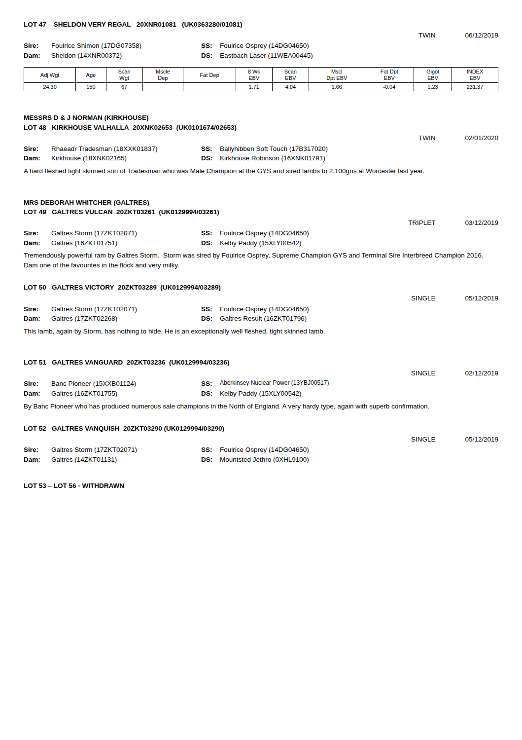LOT 47 SHELDON VERY REGAL 20XNR01081 (UK0363280/01081)
TWIN06/12/2019
| Sire: | Foulrice Shimon (17DG07358) | SS: | Foulrice Osprey (14DG04650) |
| Dam: | Sheldon (14XNR00372) | DS: | Eastbach Laser (11WEA00445) |
| Adj Wgt | Age | Scan Wgt | Mscle Dep | Fat Dep | 8 Wk EBV | Scan EBV | Mscl Dpt EBV | Fat Dpt EBV | Gigot EBV | INDEX EBV |
| --- | --- | --- | --- | --- | --- | --- | --- | --- | --- | --- |
| 24.30 | 150 | 67 | | | 1.71 | 4.04 | 1.66 | -0.04 | 1.23 | 231.37 |
MESSRS D & J NORMAN (KIRKHOUSE)
LOT 48 KIRKHOUSE VALHALLA 20XNK02653 (UK0101674/02653)
TWIN02/01/2020
| Sire: | Rhaeadr Tradesman (18XXK01837) | SS: | Ballyhibben Soft Touch (17B317020) |
| Dam: | Kirkhouse (18XNK02165) | DS: | Kirkhouse Robinson (16XNK01791) |
A hard fleshed tight skinned son of Tradesman who was Male Champion at the GYS and sired lambs to 2,100gns at Worcester last year.
MRS DEBORAH WHITCHER (GALTRES)
LOT 49 GALTRES VULCAN 20ZKT03261 (UK0129994/03261)
TRIPLET03/12/2019
| Sire: | Galtres Storm (17ZKT02071) | SS: | Foulrice Osprey (14DG04650) |
| Dam: | Galtres (16ZKT01751) | DS: | Kelby Paddy (15XLY00542) |
Tremendously powerful ram by Galtres Storm. Storm was sired by Foulrice Osprey, Supreme Champion GYS and Terminal Sire Interbreed Champion 2016. Dam one of the favourites in the flock and very milky.
LOT 50 GALTRES VICTORY 20ZKT03289 (UK0129994/03289)
SINGLE05/12/2019
| Sire: | Galtres Storm (17ZKT02071) | SS: | Foulrice Osprey (14DG04650) |
| Dam: | Galtres (17ZKT02268) | DS: | Galtres Result (16ZKT01796) |
This lamb, again by Storm, has nothing to hide. He is an exceptionally well fleshed, tight skinned lamb.
LOT 51 GALTRES VANGUARD 20ZKT03236 (UK0129994/03236)
SINGLE02/12/2019
| Sire: | Banc Pioneer (15XXB01124) | SS: | Aberkinsey Nuclear Power (13YBJ00517) |
| Dam: | Galtres (16ZKT01755) | DS: | Kelby Paddy (15XLY00542) |
By Banc Pioneer who has produced numerous sale champions in the North of England. A very hardy type, again with superb confirmation.
LOT 52 GALTRES VANQUISH 20ZKT03290 (UK0129994/03290)
SINGLE05/12/2019
| Sire: | Galtres Storm (17ZKT02071) | SS: | Foulrice Osprey (14DG04650) |
| Dam: | Galtres (14ZKT01131) | DS: | Mountsted Jethro (0XHL9100) |
LOT 53 – LOT 56 - WITHDRAWN